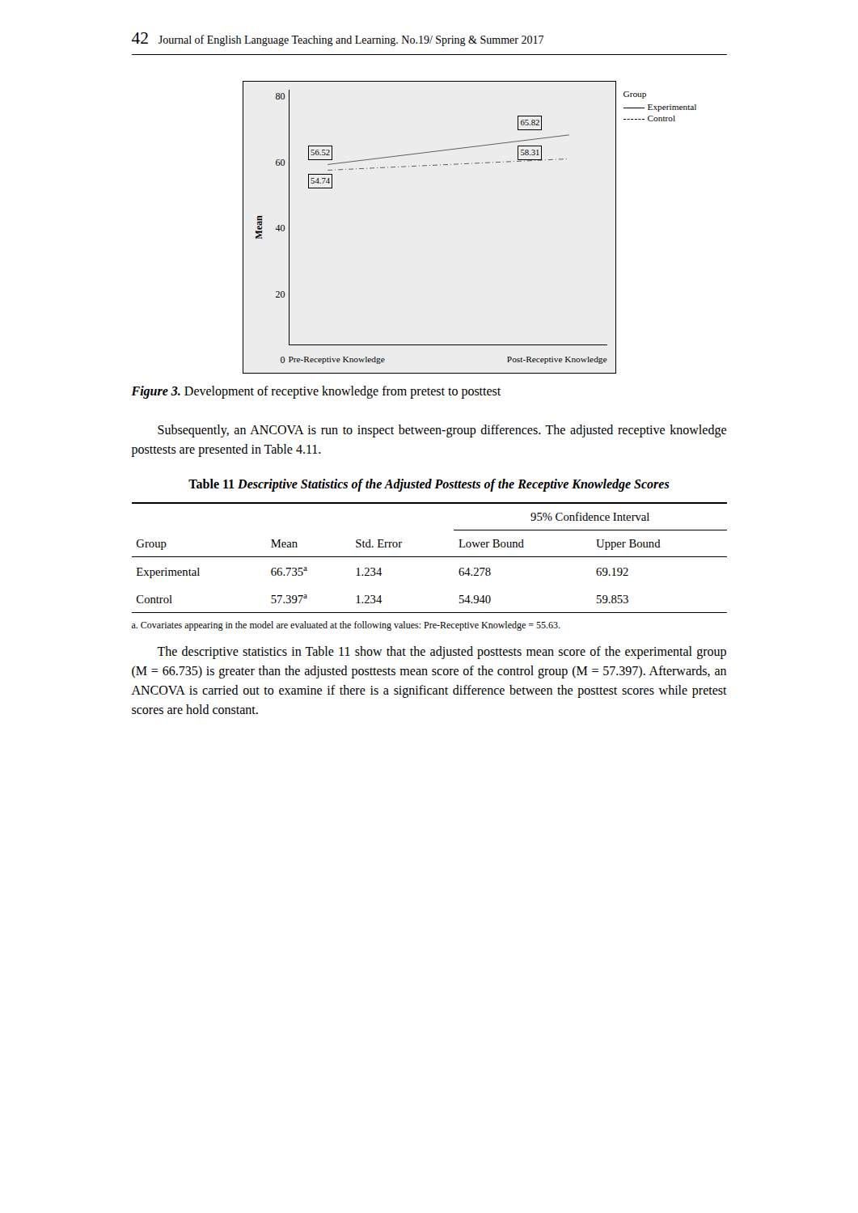42 Journal of English Language Teaching and Learning. No.19/ Spring & Summer 2017
Group
Experimental Control
Mean
80 60 40 20 0
56.52 54.74 65.82 58.31
Pre-Receptive Knowledge Post-Receptive Knowledge
Figure 3. Development of receptive knowledge from pretest to posttest
Subsequently, an ANCOVA is run to inspect between-group differences. The adjusted receptive knowledge posttests are presented in Table 4.11.
Table 11 Descriptive Statistics of the Adjusted Posttests of the Receptive Knowledge Scores
| | | | 95% Confidence Interval |
| --- | --- | --- | --- |
| Group | Mean | Std. Error | Lower Bound | Upper Bound |
| Experimental | 66.735 a | 1.234 | 64.278 | 69.192 |
| Control | 57.397 a | 1.234 | 54.940 | 59.853 |
a. Covariates appearing in the model are evaluated at the following values: Pre-Receptive Knowledge = 55.63.
The descriptive statistics in Table 11 show that the adjusted posttests mean score of the experimental group (M = 66.735) is greater than the adjusted posttests mean score of the control group (M = 57.397). Afterwards, an ANCOVA is carried out to examine if there is a significant difference between the posttest scores while pretest scores are hold constant.